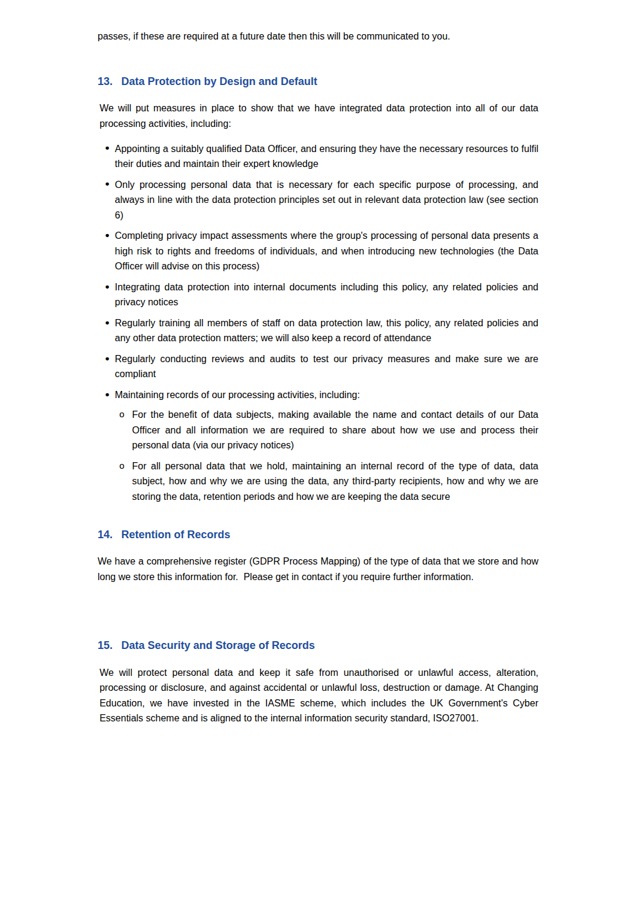passes, if these are required at a future date then this will be communicated to you.
13. Data Protection by Design and Default
We will put measures in place to show that we have integrated data protection into all of our data processing activities, including:
Appointing a suitably qualified Data Officer, and ensuring they have the necessary resources to fulfil their duties and maintain their expert knowledge
Only processing personal data that is necessary for each specific purpose of processing, and always in line with the data protection principles set out in relevant data protection law (see section 6)
Completing privacy impact assessments where the group's processing of personal data presents a high risk to rights and freedoms of individuals, and when introducing new technologies (the Data Officer will advise on this process)
Integrating data protection into internal documents including this policy, any related policies and privacy notices
Regularly training all members of staff on data protection law, this policy, any related policies and any other data protection matters; we will also keep a record of attendance
Regularly conducting reviews and audits to test our privacy measures and make sure we are compliant
Maintaining records of our processing activities, including:
For the benefit of data subjects, making available the name and contact details of our Data Officer and all information we are required to share about how we use and process their personal data (via our privacy notices)
For all personal data that we hold, maintaining an internal record of the type of data, data subject, how and why we are using the data, any third-party recipients, how and why we are storing the data, retention periods and how we are keeping the data secure
14. Retention of Records
We have a comprehensive register (GDPR Process Mapping) of the type of data that we store and how long we store this information for. Please get in contact if you require further information.
15. Data Security and Storage of Records
We will protect personal data and keep it safe from unauthorised or unlawful access, alteration, processing or disclosure, and against accidental or unlawful loss, destruction or damage. At Changing Education, we have invested in the IASME scheme, which includes the UK Government's Cyber Essentials scheme and is aligned to the internal information security standard, ISO27001.